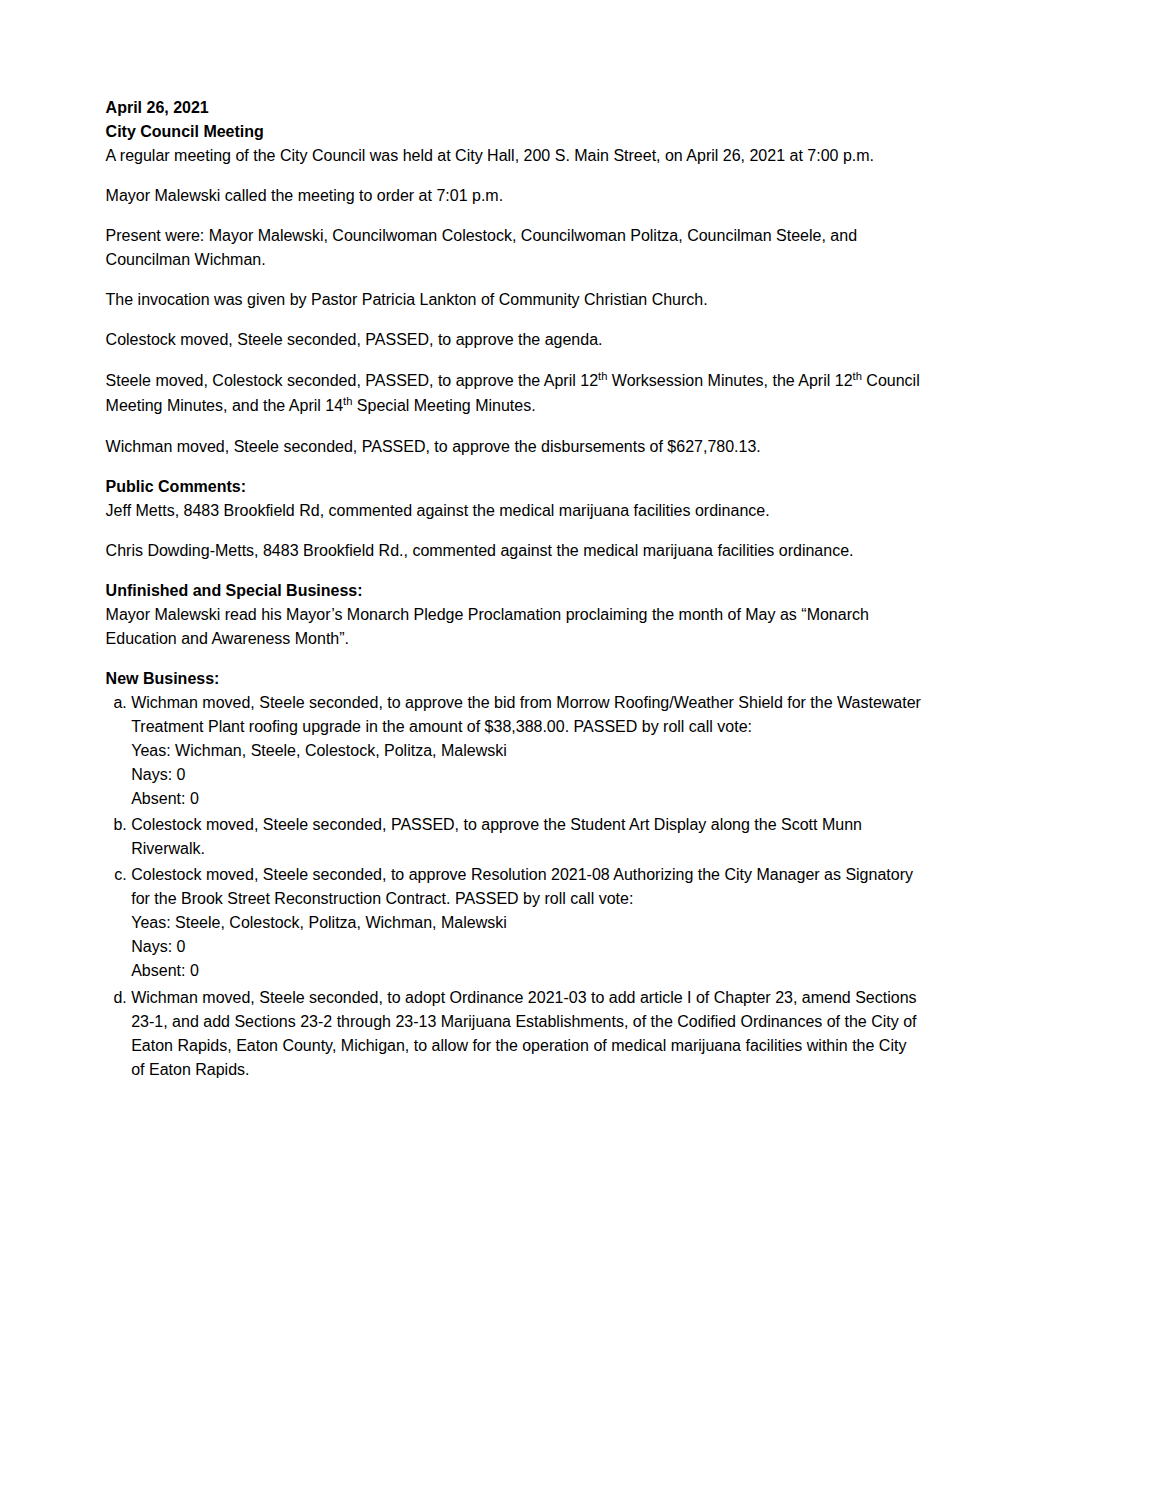April 26, 2021
City Council Meeting
A regular meeting of the City Council was held at City Hall, 200 S. Main Street, on April 26, 2021 at 7:00 p.m.
Mayor Malewski called the meeting to order at 7:01 p.m.
Present were: Mayor Malewski, Councilwoman Colestock, Councilwoman Politza, Councilman Steele, and Councilman Wichman.
The invocation was given by Pastor Patricia Lankton of Community Christian Church.
Colestock moved, Steele seconded, PASSED, to approve the agenda.
Steele moved, Colestock seconded, PASSED, to approve the April 12th Worksession Minutes, the April 12th Council Meeting Minutes, and the April 14th Special Meeting Minutes.
Wichman moved, Steele seconded, PASSED, to approve the disbursements of $627,780.13.
Public Comments:
Jeff Metts, 8483 Brookfield Rd, commented against the medical marijuana facilities ordinance.
Chris Dowding-Metts, 8483 Brookfield Rd., commented against the medical marijuana facilities ordinance.
Unfinished and Special Business:
Mayor Malewski read his Mayor’s Monarch Pledge Proclamation proclaiming the month of May as “Monarch Education and Awareness Month”.
New Business:
Wichman moved, Steele seconded, to approve the bid from Morrow Roofing/Weather Shield for the Wastewater Treatment Plant roofing upgrade in the amount of $38,388.00. PASSED by roll call vote:
Yeas: Wichman, Steele, Colestock, Politza, Malewski Nays: 0 Absent: 0
Colestock moved, Steele seconded, PASSED, to approve the Student Art Display along the Scott Munn Riverwalk.
Colestock moved, Steele seconded, to approve Resolution 2021-08 Authorizing the City Manager as Signatory for the Brook Street Reconstruction Contract. PASSED by roll call vote:
Yeas: Steele, Colestock, Politza, Wichman, Malewski Nays: 0 Absent: 0
Wichman moved, Steele seconded, to adopt Ordinance 2021-03 to add article I of Chapter 23, amend Sections 23-1, and add Sections 23-2 through 23-13 Marijuana Establishments, of the Codified Ordinances of the City of Eaton Rapids, Eaton County, Michigan, to allow for the operation of medical marijuana facilities within the City of Eaton Rapids.